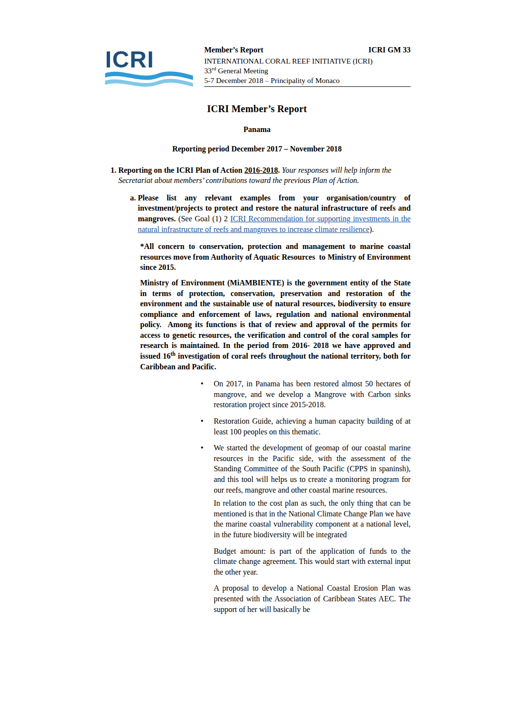ICRI
Member’s Report ICRI GM 33
INTERNATIONAL CORAL REEF INITIATIVE (ICRI)
33rd General Meeting
5-7 December 2018 – Principality of Monaco
ICRI Member’s Report
Panama
Reporting period December 2017 – November 2018
Reporting on the ICRI Plan of Action 2016-2018. Your responses will help inform the Secretariat about members’ contributions toward the previous Plan of Action.
Please list any relevant examples from your organisation/country of investment/projects to protect and restore the natural infrastructure of reefs and mangroves. (See Goal (1) 2 ICRI Recommendation for supporting investments in the natural infrastructure of reefs and mangroves to increase climate resilience).
*All concern to conservation, protection and management to marine coastal resources move from Authority of Aquatic Resources to Ministry of Environment since 2015.
Ministry of Environment (MiAMBIENTE) is the government entity of the State in terms of protection, conservation, preservation and restoration of the environment and the sustainable use of natural resources, biodiversity to ensure compliance and enforcement of laws, regulation and national environmental policy. Among its functions is that of review and approval of the permits for access to genetic resources, the verification and control of the coral samples for research is maintained. In the period from 2016- 2018 we have approved and issued 16th investigation of coral reefs throughout the national territory, both for Caribbean and Pacific.
On 2017, in Panama has been restored almost 50 hectares of mangrove, and we develop a Mangrove with Carbon sinks restoration project since 2015-2018.
Restoration Guide, achieving a human capacity building of at least 100 peoples on this thematic.
We started the development of geomap of our coastal marine resources in the Pacific side, with the assessment of the Standing Committee of the South Pacific (CPPS in spaninsh), and this tool will helps us to create a monitoring program for our reefs, mangrove and other coastal marine resources.
In relation to the cost plan as such, the only thing that can be mentioned is that in the National Climate Change Plan we have the marine coastal vulnerability component at a national level, in the future biodiversity will be integrated
Budget amount: is part of the application of funds to the climate change agreement. This would start with external input the other year.
A proposal to develop a National Coastal Erosion Plan was presented with the Association of Caribbean States AEC. The support of her will basically be